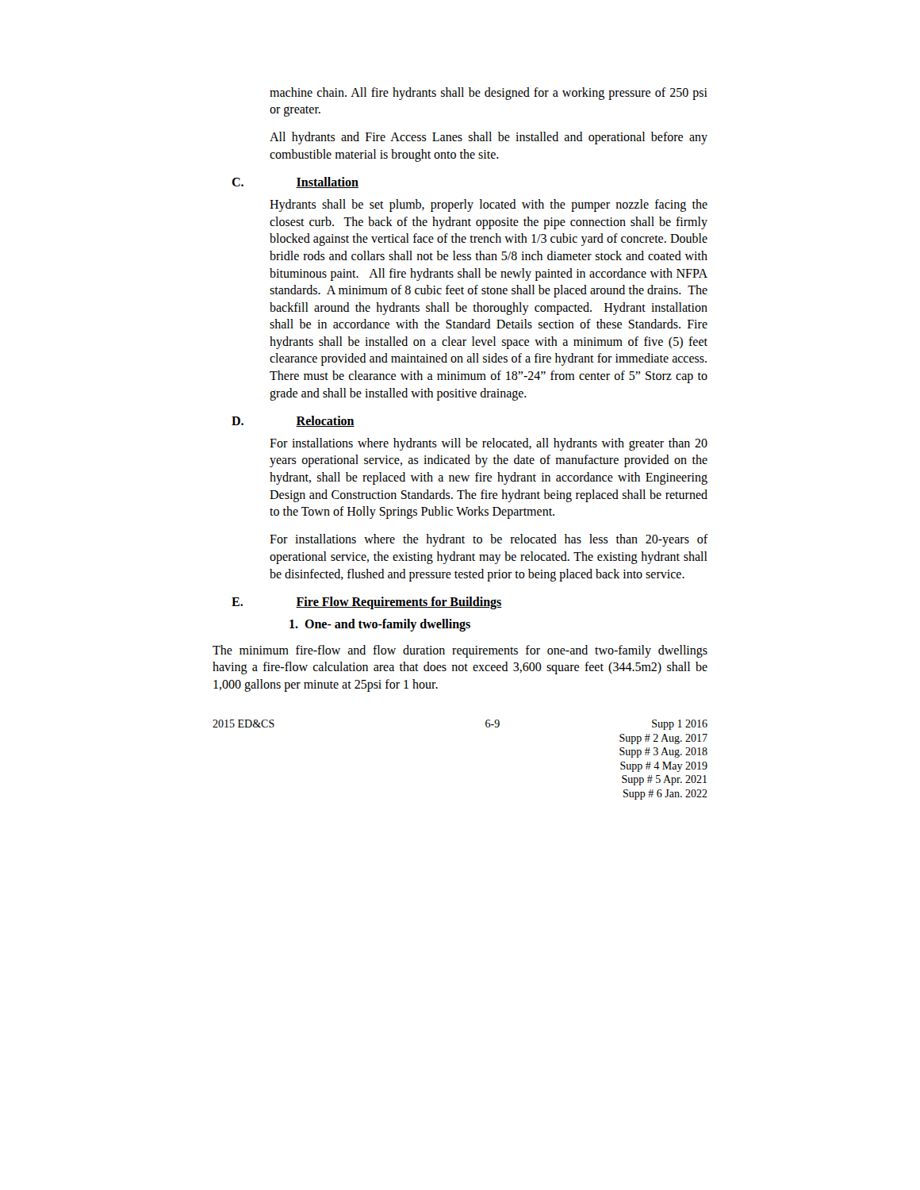machine chain. All fire hydrants shall be designed for a working pressure of 250 psi or greater.
All hydrants and Fire Access Lanes shall be installed and operational before any combustible material is brought onto the site.
C. Installation
Hydrants shall be set plumb, properly located with the pumper nozzle facing the closest curb. The back of the hydrant opposite the pipe connection shall be firmly blocked against the vertical face of the trench with 1/3 cubic yard of concrete. Double bridle rods and collars shall not be less than 5/8 inch diameter stock and coated with bituminous paint. All fire hydrants shall be newly painted in accordance with NFPA standards. A minimum of 8 cubic feet of stone shall be placed around the drains. The backfill around the hydrants shall be thoroughly compacted. Hydrant installation shall be in accordance with the Standard Details section of these Standards. Fire hydrants shall be installed on a clear level space with a minimum of five (5) feet clearance provided and maintained on all sides of a fire hydrant for immediate access. There must be clearance with a minimum of 18”-24” from center of 5” Storz cap to grade and shall be installed with positive drainage.
D. Relocation
For installations where hydrants will be relocated, all hydrants with greater than 20 years operational service, as indicated by the date of manufacture provided on the hydrant, shall be replaced with a new fire hydrant in accordance with Engineering Design and Construction Standards. The fire hydrant being replaced shall be returned to the Town of Holly Springs Public Works Department.
For installations where the hydrant to be relocated has less than 20-years of operational service, the existing hydrant may be relocated. The existing hydrant shall be disinfected, flushed and pressure tested prior to being placed back into service.
E. Fire Flow Requirements for Buildings
1. One- and two-family dwellings
The minimum fire-flow and flow duration requirements for one-and two-family dwellings having a fire-flow calculation area that does not exceed 3,600 square feet (344.5m2) shall be 1,000 gallons per minute at 25psi for 1 hour.
2015 ED&CS
6-9
Supp 1 2016
Supp # 2 Aug. 2017
Supp # 3 Aug. 2018
Supp # 4 May 2019
Supp # 5 Apr. 2021
Supp # 6 Jan. 2022